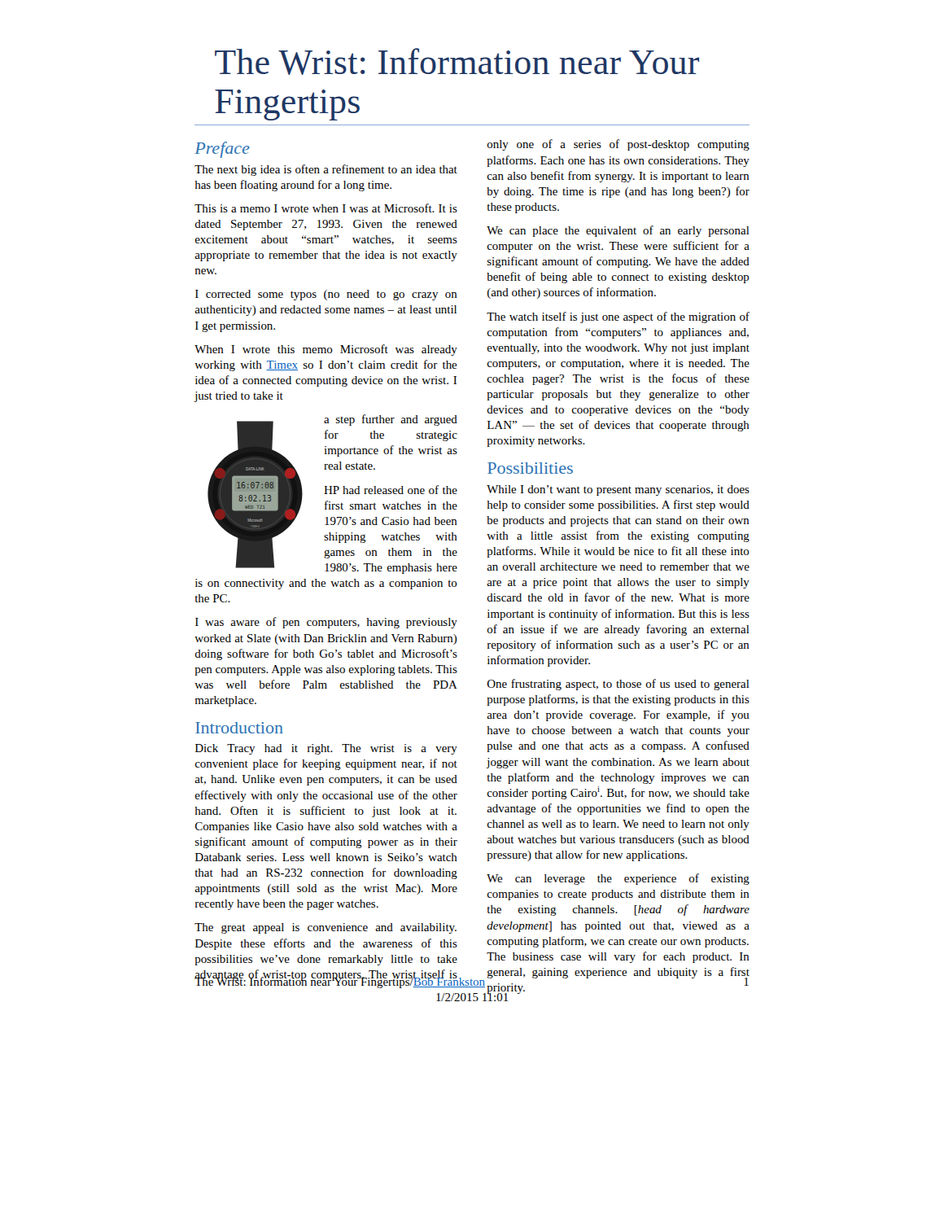The Wrist: Information near Your Fingertips
Preface
The next big idea is often a refinement to an idea that has been floating around for a long time.
This is a memo I wrote when I was at Microsoft. It is dated September 27, 1993. Given the renewed excitement about “smart” watches, it seems appropriate to remember that the idea is not exactly new.
I corrected some typos (no need to go crazy on authenticity) and redacted some names – at least until I get permission.
When I wrote this memo Microsoft was already working with Timex so I don’t claim credit for the idea of a connected computing device on the wrist. I just tried to take it
16:07:08 8:02.13 WED TZ1 DATA-LINK Microsoft TIMEX
a step further and argued for the strategic importance of the wrist as real estate.
HP had released one of the first smart watches in the 1970’s and Casio had been shipping watches with games on them in the 1980’s. The emphasis here is on connectivity and the watch as a companion to the PC.
I was aware of pen computers, having previously worked at Slate (with Dan Bricklin and Vern Raburn) doing software for both Go’s tablet and Microsoft’s pen computers. Apple was also exploring tablets. This was well before Palm established the PDA marketplace.
Introduction
Dick Tracy had it right. The wrist is a very convenient place for keeping equipment near, if not at, hand. Unlike even pen computers, it can be used effectively with only the occasional use of the other hand. Often it is sufficient to just look at it. Companies like Casio have also sold watches with a significant amount of computing power as in their Databank series. Less well known is Seiko’s watch that had an RS-232 connection for downloading appointments (still sold as the wrist Mac). More recently have been the pager watches.
The great appeal is convenience and availability. Despite these efforts and the awareness of this possibilities we’ve done remarkably little to take advantage of wrist-top computers. The wrist itself is only one of a series of post-desktop computing platforms. Each one has its own considerations. They can also benefit from synergy. It is important to learn by doing. The time is ripe (and has long been?) for these products.
We can place the equivalent of an early personal computer on the wrist. These were sufficient for a significant amount of computing. We have the added benefit of being able to connect to existing desktop (and other) sources of information.
The watch itself is just one aspect of the migration of computation from “computers” to appliances and, eventually, into the woodwork. Why not just implant computers, or computation, where it is needed. The cochlea pager? The wrist is the focus of these particular proposals but they generalize to other devices and to cooperative devices on the “body LAN” — the set of devices that cooperate through proximity networks.
Possibilities
While I don’t want to present many scenarios, it does help to consider some possibilities. A first step would be products and projects that can stand on their own with a little assist from the existing computing platforms. While it would be nice to fit all these into an overall architecture we need to remember that we are at a price point that allows the user to simply discard the old in favor of the new. What is more important is continuity of information. But this is less of an issue if we are already favoring an external repository of information such as a user’s PC or an information provider.
One frustrating aspect, to those of us used to general purpose platforms, is that the existing products in this area don’t provide coverage. For example, if you have to choose between a watch that counts your pulse and one that acts as a compass. A confused jogger will want the combination. As we learn about the platform and the technology improves we can consider porting Cairoi. But, for now, we should take advantage of the opportunities we find to open the channel as well as to learn. We need to learn not only about watches but various transducers (such as blood pressure) that allow for new applications.
We can leverage the experience of existing companies to create products and distribute them in the existing channels. [head of hardware development] has pointed out that, viewed as a computing platform, we can create our own products. The business case will vary for each product. In general, gaining experience and ubiquity is a first priority.
The Wrist: Information near Your Fingertips/Bob Frankston 1
1/2/2015 11:01